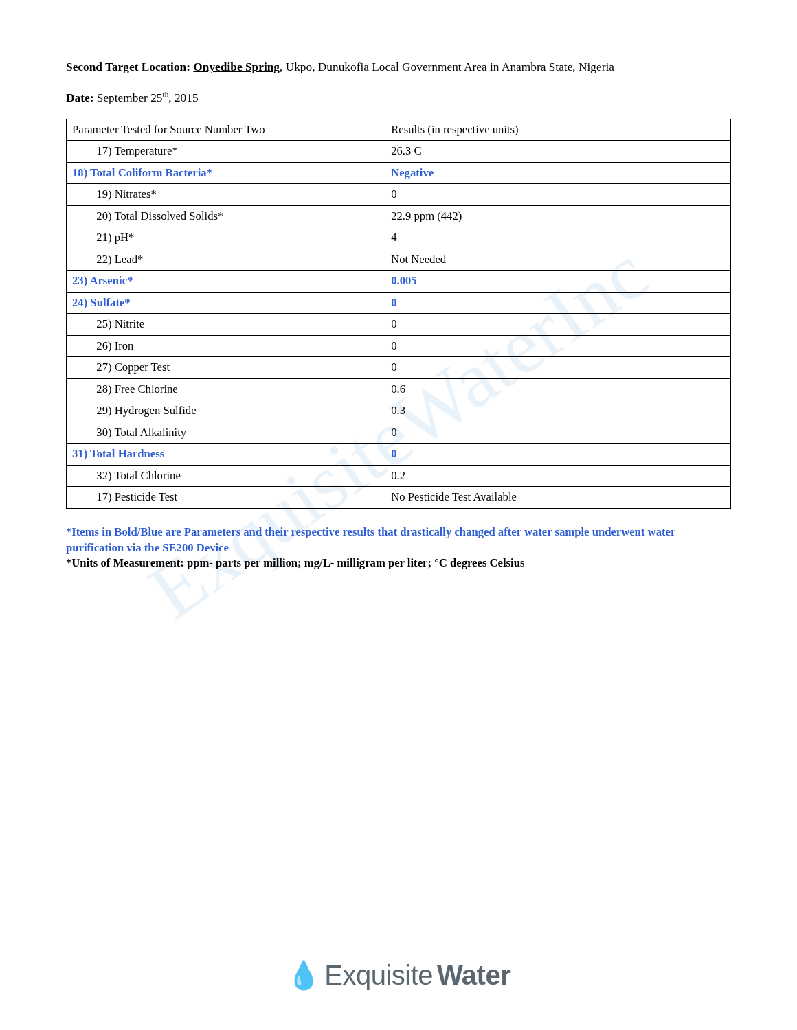ExquisiteWaterInc
Second Target Location: Onyedibe Spring, Ukpo, Dunukofia Local Government Area in Anambra State, Nigeria
Date: September 25th, 2015
| Parameter Tested for Source Number Two | Results (in respective units) |
| --- | --- |
| 17) Temperature* | 26.3 C |
| 18) Total Coliform Bacteria* | Negative |
| 19) Nitrates* | 0 |
| 20) Total Dissolved Solids* | 22.9 ppm (442) |
| 21) pH* | 4 |
| 22) Lead* | Not Needed |
| 23) Arsenic* | 0.005 |
| 24) Sulfate* | 0 |
| 25) Nitrite | 0 |
| 26) Iron | 0 |
| 27) Copper Test | 0 |
| 28) Free Chlorine | 0.6 |
| 29) Hydrogen Sulfide | 0.3 |
| 30) Total Alkalinity | 0 |
| 31) Total Hardness | 0 |
| 32) Total Chlorine | 0.2 |
| 17) Pesticide Test | No Pesticide Test Available |
*Items in Bold/Blue are Parameters and their respective results that drastically changed after water sample underwent water purification via the SE200 Device
*Units of Measurement: ppm- parts per million; mg/L- milligram per liter; °C degrees Celsius
💧Exquisite Water